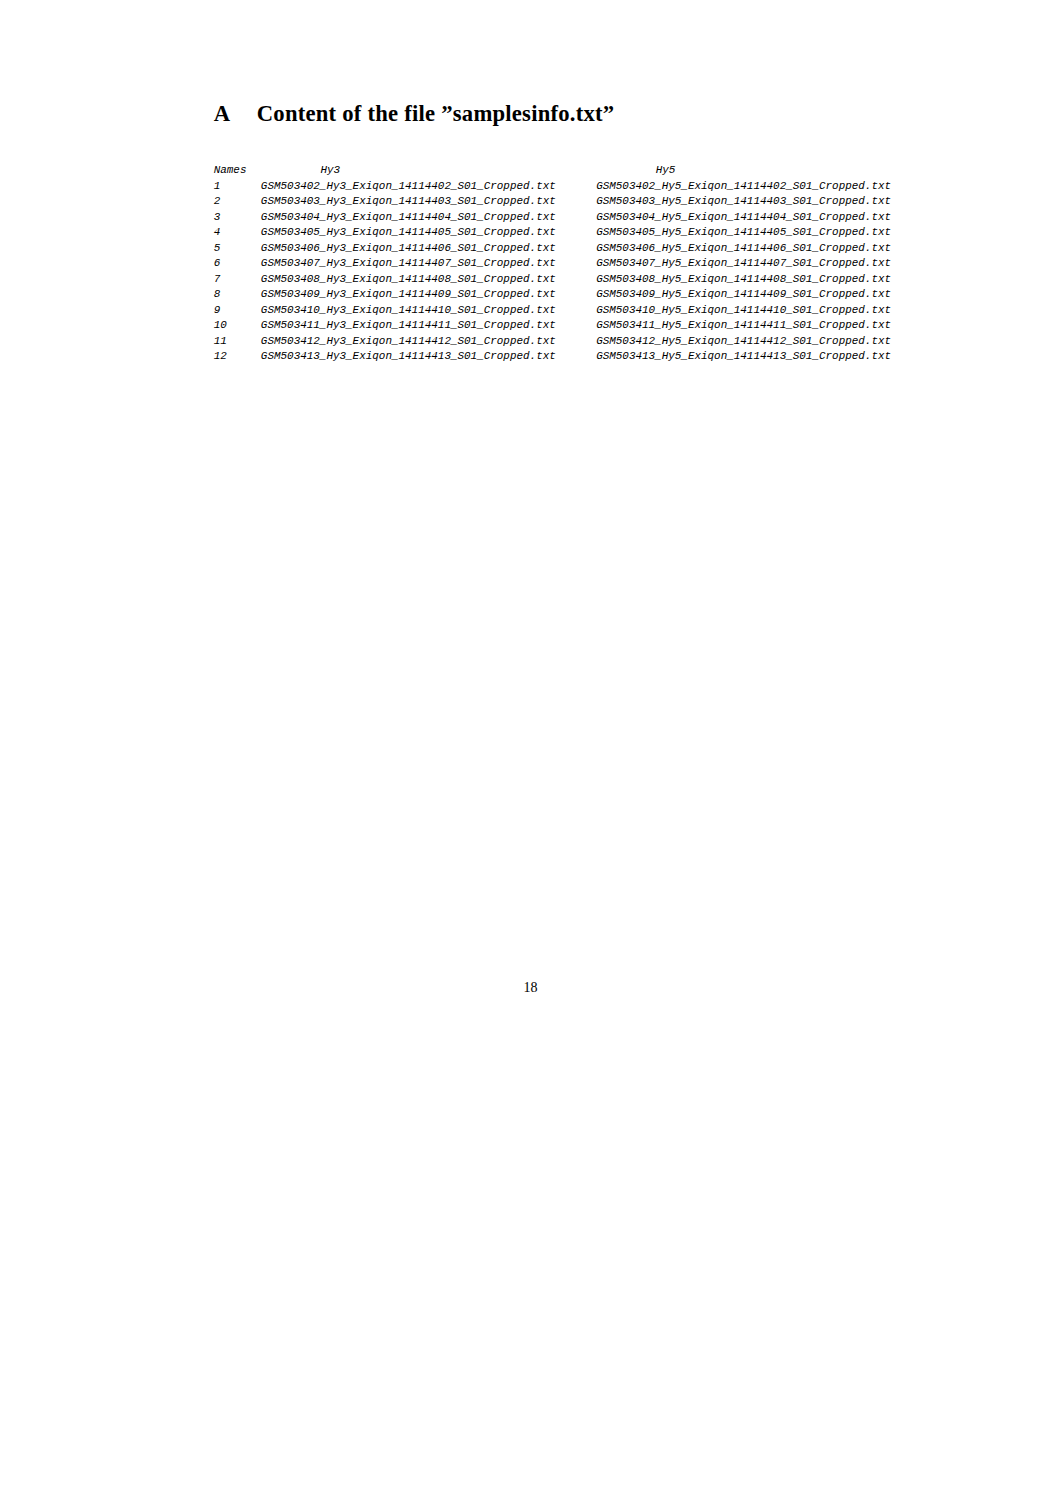AContent of the file ”samplesinfo.txt”
| Names | Hy3 | Hy5 |
| --- | --- | --- |
| 1 | GSM503402_Hy3_Exiqon_14114402_S01_Cropped.txt | GSM503402_Hy5_Exiqon_14114402_S01_Cropped.txt |
| 2 | GSM503403_Hy3_Exiqon_14114403_S01_Cropped.txt | GSM503403_Hy5_Exiqon_14114403_S01_Cropped.txt |
| 3 | GSM503404_Hy3_Exiqon_14114404_S01_Cropped.txt | GSM503404_Hy5_Exiqon_14114404_S01_Cropped.txt |
| 4 | GSM503405_Hy3_Exiqon_14114405_S01_Cropped.txt | GSM503405_Hy5_Exiqon_14114405_S01_Cropped.txt |
| 5 | GSM503406_Hy3_Exiqon_14114406_S01_Cropped.txt | GSM503406_Hy5_Exiqon_14114406_S01_Cropped.txt |
| 6 | GSM503407_Hy3_Exiqon_14114407_S01_Cropped.txt | GSM503407_Hy5_Exiqon_14114407_S01_Cropped.txt |
| 7 | GSM503408_Hy3_Exiqon_14114408_S01_Cropped.txt | GSM503408_Hy5_Exiqon_14114408_S01_Cropped.txt |
| 8 | GSM503409_Hy3_Exiqon_14114409_S01_Cropped.txt | GSM503409_Hy5_Exiqon_14114409_S01_Cropped.txt |
| 9 | GSM503410_Hy3_Exiqon_14114410_S01_Cropped.txt | GSM503410_Hy5_Exiqon_14114410_S01_Cropped.txt |
| 10 | GSM503411_Hy3_Exiqon_14114411_S01_Cropped.txt | GSM503411_Hy5_Exiqon_14114411_S01_Cropped.txt |
| 11 | GSM503412_Hy3_Exiqon_14114412_S01_Cropped.txt | GSM503412_Hy5_Exiqon_14114412_S01_Cropped.txt |
| 12 | GSM503413_Hy3_Exiqon_14114413_S01_Cropped.txt | GSM503413_Hy5_Exiqon_14114413_S01_Cropped.txt |
18